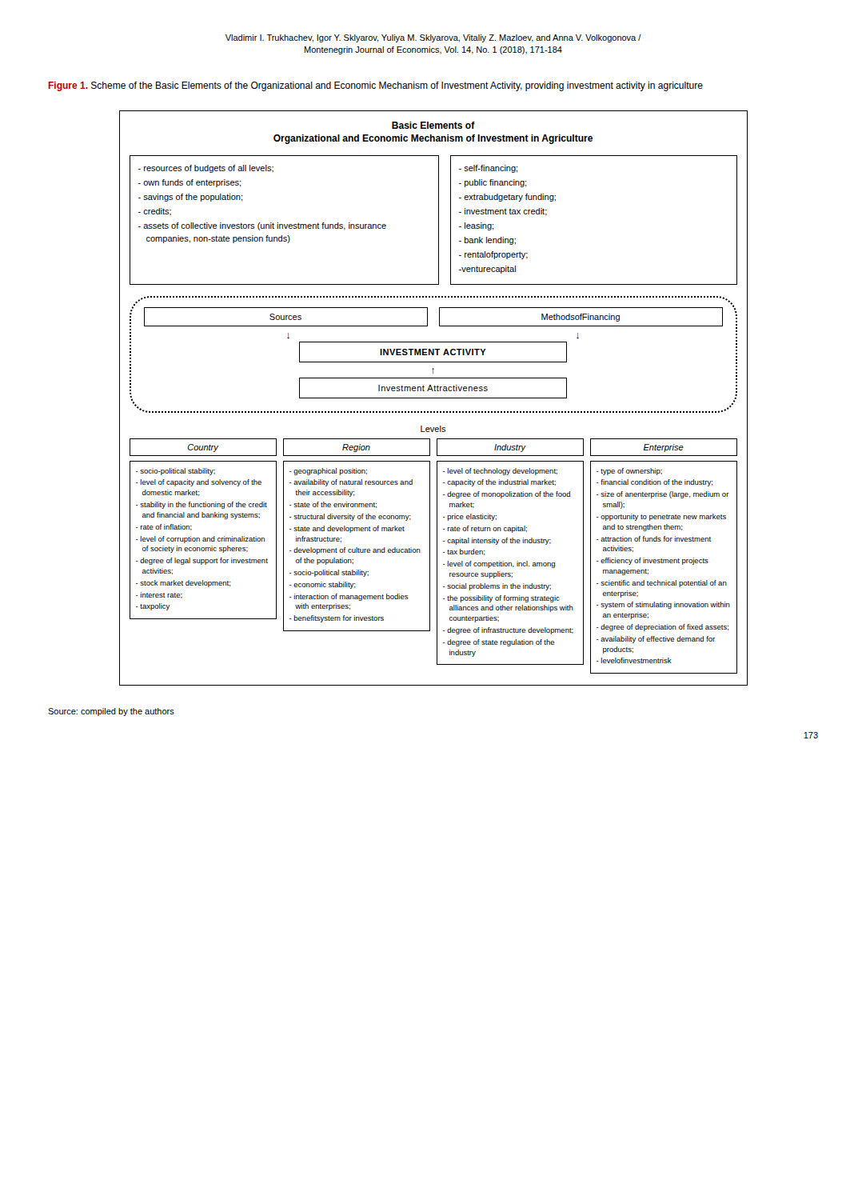Vladimir I. Trukhachev, Igor Y. Sklyarov, Yuliya M. Sklyarova, Vitaliy Z. Mazloev, and Anna V. Volkogonova /
Montenegrin Journal of Economics, Vol. 14, No. 1 (2018), 171-184
Figure 1. Scheme of the Basic Elements of the Organizational and Economic Mechanism of Investment Activity, providing investment activity in agriculture
Basic Elements of
Organizational and Economic Mechanism of Investment in Agriculture
- resources of budgets of all levels;
- own funds of enterprises;
- savings of the population;
- credits;
- assets of collective investors (unit investment funds, insurance companies, non-state pension funds)
- self-financing;
- public financing;
- extrabudgetary funding;
- investment tax credit;
- leasing;
- bank lending;
- rentalofproperty;
-venturecapital
Sources
MethodsofFinancing
↓ ↓
INVESTMENT ACTIVITY
↑
Investment Attractiveness
Levels
Country
- socio-political stability;
- level of capacity and solvency of the domestic market;
- stability in the functioning of the credit and financial and banking systems;
- rate of inflation;
- level of corruption and criminalization of society in economic spheres;
- degree of legal support for investment activities;
- stock market development;
- interest rate;
- taxpolicy
Region
- geographical position;
- availability of natural resources and their accessibility;
- state of the environment;
- structural diversity of the economy;
- state and development of market infrastructure;
- development of culture and education of the population;
- socio-political stability;
- economic stability;
- interaction of management bodies with enterprises;
- benefitsystem for investors
Industry
- level of technology development;
- capacity of the industrial market;
- degree of monopolization of the food market;
- price elasticity;
- rate of return on capital;
- capital intensity of the industry;
- tax burden;
- level of competition, incl. among resource suppliers;
- social problems in the industry;
- the possibility of forming strategic alliances and other relationships with counterparties;
- degree of infrastructure development;
- degree of state regulation of the industry
Enterprise
- type of ownership;
- financial condition of the industry;
- size of anenterprise (large, medium or small);
- opportunity to penetrate new markets and to strengthen them;
- attraction of funds for investment activities;
- efficiency of investment projects management;
- scientific and technical potential of an enterprise;
- system of stimulating innovation within an enterprise;
- degree of depreciation of fixed assets;
- availability of effective demand for products;
- levelofinvestmentrisk
Source: compiled by the authors
173